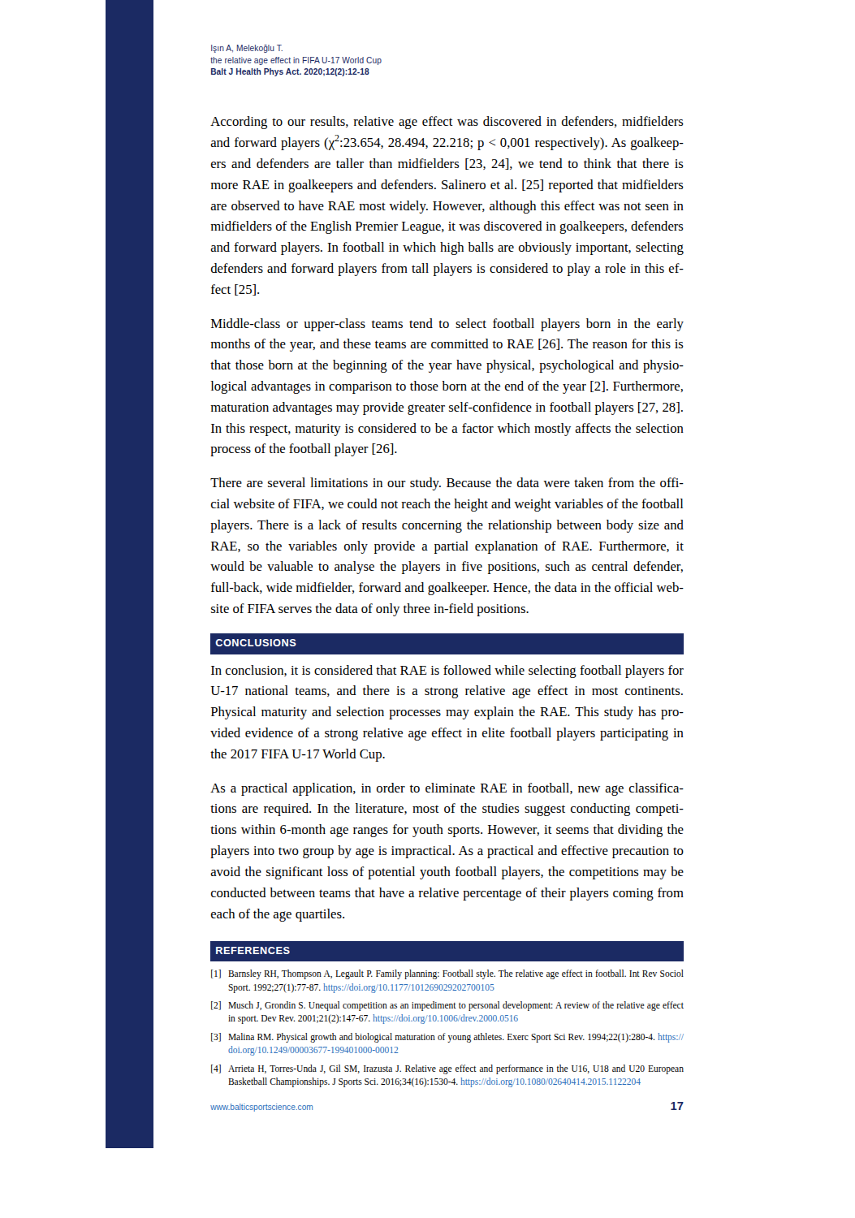Işın A, Melekoğlu T.
the relative age effect in FIFA U-17 World Cup
Balt J Health Phys Act. 2020;12(2):12-18
According to our results, relative age effect was discovered in defenders, midfielders and forward players (χ2:23.654, 28.494, 22.218; p < 0,001 respectively). As goalkeepers and defenders are taller than midfielders [23, 24], we tend to think that there is more RAE in goalkeepers and defenders. Salinero et al. [25] reported that midfielders are observed to have RAE most widely. However, although this effect was not seen in midfielders of the English Premier League, it was discovered in goalkeepers, defenders and forward players. In football in which high balls are obviously important, selecting defenders and forward players from tall players is considered to play a role in this effect [25].
Middle-class or upper-class teams tend to select football players born in the early months of the year, and these teams are committed to RAE [26]. The reason for this is that those born at the beginning of the year have physical, psychological and physiological advantages in comparison to those born at the end of the year [2]. Furthermore, maturation advantages may provide greater self-confidence in football players [27, 28]. In this respect, maturity is considered to be a factor which mostly affects the selection process of the football player [26].
There are several limitations in our study. Because the data were taken from the official website of FIFA, we could not reach the height and weight variables of the football players. There is a lack of results concerning the relationship between body size and RAE, so the variables only provide a partial explanation of RAE. Furthermore, it would be valuable to analyse the players in five positions, such as central defender, full-back, wide midfielder, forward and goalkeeper. Hence, the data in the official website of FIFA serves the data of only three in-field positions.
CONCLUSIONS
In conclusion, it is considered that RAE is followed while selecting football players for U-17 national teams, and there is a strong relative age effect in most continents. Physical maturity and selection processes may explain the RAE. This study has provided evidence of a strong relative age effect in elite football players participating in the 2017 FIFA U-17 World Cup.
As a practical application, in order to eliminate RAE in football, new age classifications are required. In the literature, most of the studies suggest conducting competitions within 6-month age ranges for youth sports. However, it seems that dividing the players into two group by age is impractical. As a practical and effective precaution to avoid the significant loss of potential youth football players, the competitions may be conducted between teams that have a relative percentage of their players coming from each of the age quartiles.
REFERENCES
[1] Barnsley RH, Thompson A, Legault P. Family planning: Football style. The relative age effect in football. Int Rev Sociol Sport. 1992;27(1):77-87. https://doi.org/10.1177/101269029202700105
[2] Musch J, Grondin S. Unequal competition as an impediment to personal development: A review of the relative age effect in sport. Dev Rev. 2001;21(2):147-67. https://doi.org/10.1006/drev.2000.0516
[3] Malina RM. Physical growth and biological maturation of young athletes. Exerc Sport Sci Rev. 1994;22(1):280-4. https://doi.org/10.1249/00003677-199401000-00012
[4] Arrieta H, Torres-Unda J, Gil SM, Irazusta J. Relative age effect and performance in the U16, U18 and U20 European Basketball Championships. J Sports Sci. 2016;34(16):1530-4. https://doi.org/10.1080/02640414.2015.1122204
www.balticsportscience.com 17